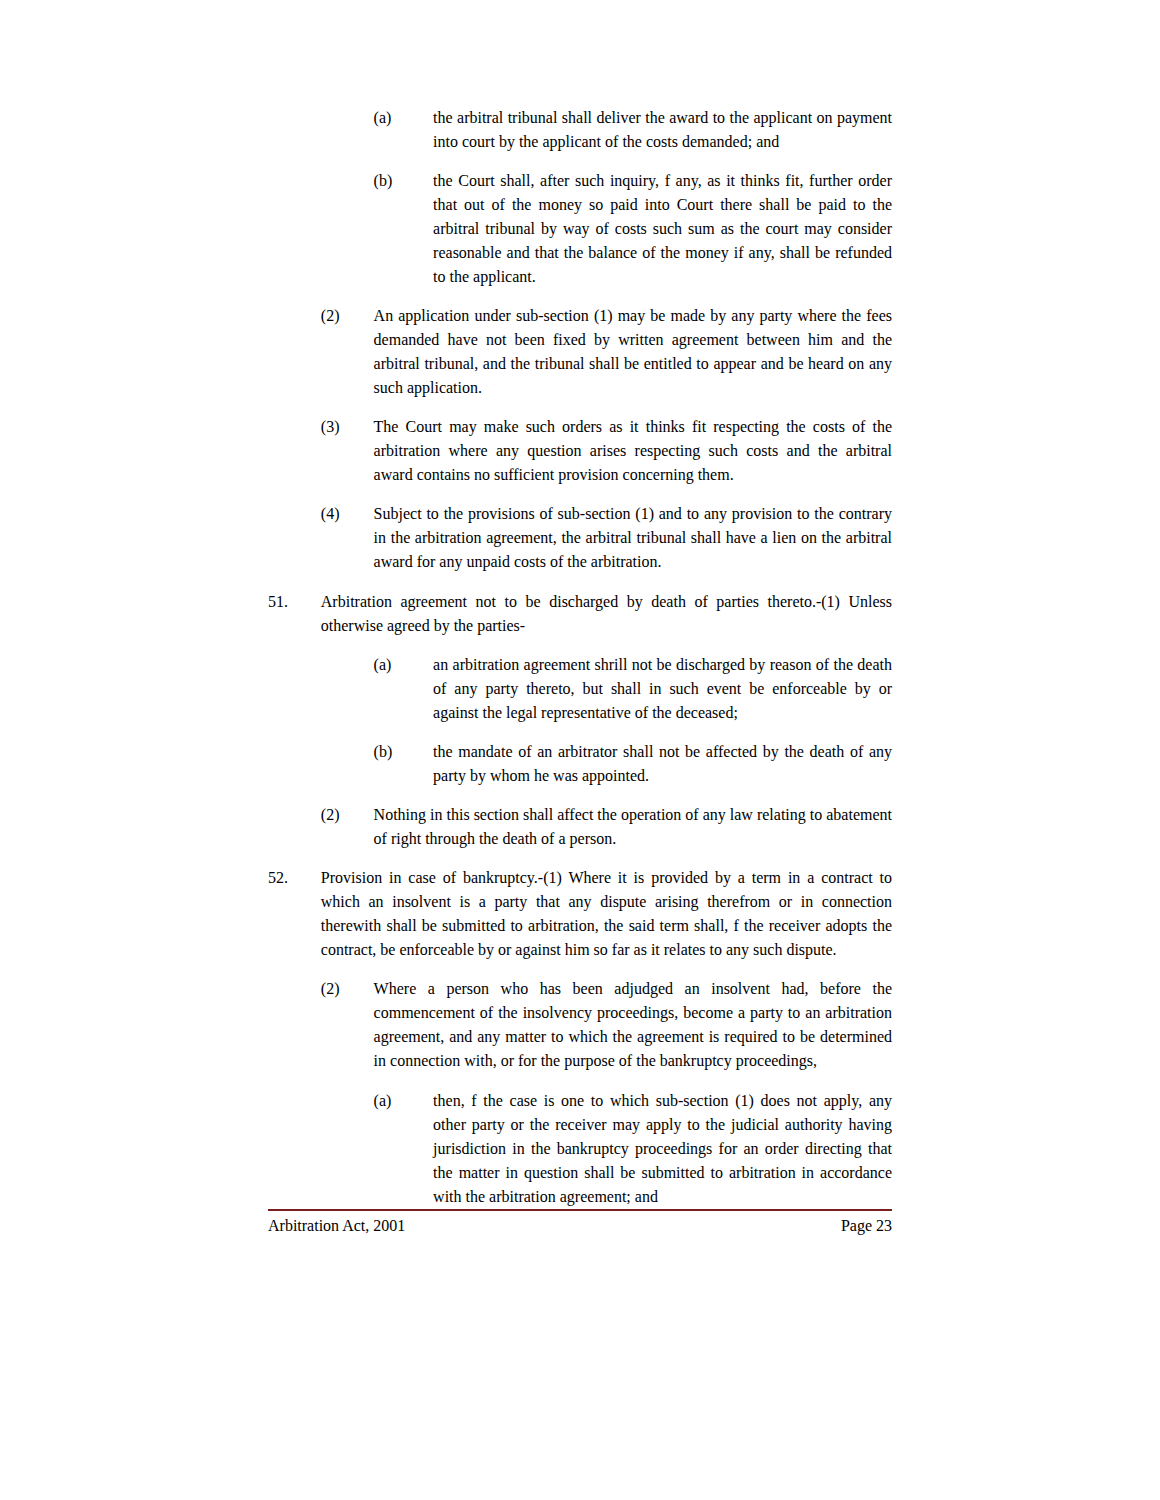(a)
the arbitral tribunal shall deliver the award to the applicant on payment into court by the applicant of the costs demanded; and
(b)
the Court shall, after such inquiry, f any, as it thinks fit, further order that out of the money so paid into Court there shall be paid to the arbitral tribunal by way of costs such sum as the court may consider reasonable and that the balance of the money if any, shall be refunded to the applicant.
(2)
An application under sub-section (1) may be made by any party where the fees demanded have not been fixed by written agreement between him and the arbitral tribunal, and the tribunal shall be entitled to appear and be heard on any such application.
(3)
The Court may make such orders as it thinks fit respecting the costs of the arbitration where any question arises respecting such costs and the arbitral award contains no sufficient provision concerning them.
(4)
Subject to the provisions of sub-section (1) and to any provision to the contrary in the arbitration agreement, the arbitral tribunal shall have a lien on the arbitral award for any unpaid costs of the arbitration.
51.
Arbitration agreement not to be discharged by death of parties thereto.-(1) Unless otherwise agreed by the parties-
(a)
an arbitration agreement shrill not be discharged by reason of the death of any party thereto, but shall in such event be enforceable by or against the legal representative of the deceased;
(b)
the mandate of an arbitrator shall not be affected by the death of any party by whom he was appointed.
(2)
Nothing in this section shall affect the operation of any law relating to abatement of right through the death of a person.
52.
Provision in case of bankruptcy.-(1) Where it is provided by a term in a contract to which an insolvent is a party that any dispute arising therefrom or in connection therewith shall be submitted to arbitration, the said term shall, f the receiver adopts the contract, be enforceable by or against him so far as it relates to any such dispute.
(2)
Where a person who has been adjudged an insolvent had, before the commencement of the insolvency proceedings, become a party to an arbitration agreement, and any matter to which the agreement is required to be determined in connection with, or for the purpose of the bankruptcy proceedings,
(a)
then, f the case is one to which sub-section (1) does not apply, any other party or the receiver may apply to the judicial authority having jurisdiction in the bankruptcy proceedings for an order directing that the matter in question shall be submitted to arbitration in accordance with the arbitration agreement; and
Arbitration Act, 2001 Page 23